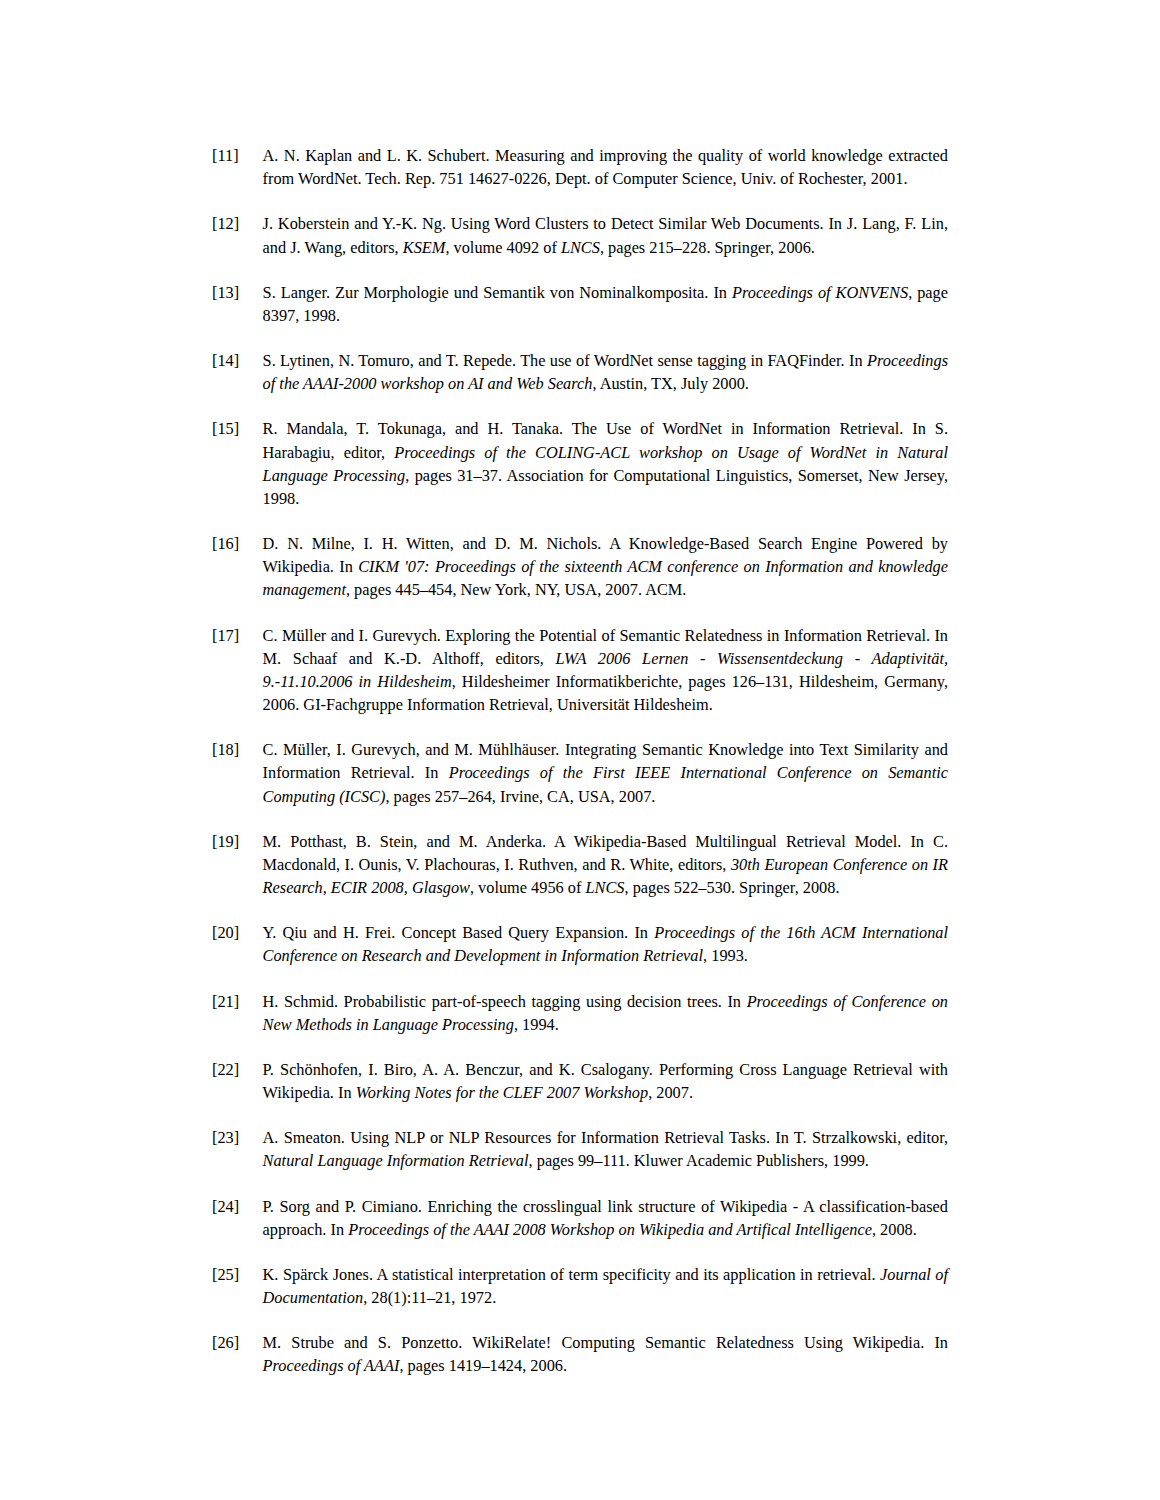[11] A. N. Kaplan and L. K. Schubert. Measuring and improving the quality of world knowledge extracted from WordNet. Tech. Rep. 751 14627-0226, Dept. of Computer Science, Univ. of Rochester, 2001.
[12] J. Koberstein and Y.-K. Ng. Using Word Clusters to Detect Similar Web Documents. In J. Lang, F. Lin, and J. Wang, editors, KSEM, volume 4092 of LNCS, pages 215–228. Springer, 2006.
[13] S. Langer. Zur Morphologie und Semantik von Nominalkomposita. In Proceedings of KONVENS, page 8397, 1998.
[14] S. Lytinen, N. Tomuro, and T. Repede. The use of WordNet sense tagging in FAQFinder. In Proceedings of the AAAI-2000 workshop on AI and Web Search, Austin, TX, July 2000.
[15] R. Mandala, T. Tokunaga, and H. Tanaka. The Use of WordNet in Information Retrieval. In S. Harabagiu, editor, Proceedings of the COLING-ACL workshop on Usage of WordNet in Natural Language Processing, pages 31–37. Association for Computational Linguistics, Somerset, New Jersey, 1998.
[16] D. N. Milne, I. H. Witten, and D. M. Nichols. A Knowledge-Based Search Engine Powered by Wikipedia. In CIKM '07: Proceedings of the sixteenth ACM conference on Information and knowledge management, pages 445–454, New York, NY, USA, 2007. ACM.
[17] C. Müller and I. Gurevych. Exploring the Potential of Semantic Relatedness in Information Retrieval. In M. Schaaf and K.-D. Althoff, editors, LWA 2006 Lernen - Wissensentdeckung - Adaptivität, 9.-11.10.2006 in Hildesheim, Hildesheimer Informatikberichte, pages 126–131, Hildesheim, Germany, 2006. GI-Fachgruppe Information Retrieval, Universität Hildesheim.
[18] C. Müller, I. Gurevych, and M. Mühlhäuser. Integrating Semantic Knowledge into Text Similarity and Information Retrieval. In Proceedings of the First IEEE International Conference on Semantic Computing (ICSC), pages 257–264, Irvine, CA, USA, 2007.
[19] M. Potthast, B. Stein, and M. Anderka. A Wikipedia-Based Multilingual Retrieval Model. In C. Macdonald, I. Ounis, V. Plachouras, I. Ruthven, and R. White, editors, 30th European Conference on IR Research, ECIR 2008, Glasgow, volume 4956 of LNCS, pages 522–530. Springer, 2008.
[20] Y. Qiu and H. Frei. Concept Based Query Expansion. In Proceedings of the 16th ACM International Conference on Research and Development in Information Retrieval, 1993.
[21] H. Schmid. Probabilistic part-of-speech tagging using decision trees. In Proceedings of Conference on New Methods in Language Processing, 1994.
[22] P. Schönhofen, I. Biro, A. A. Benczur, and K. Csalogany. Performing Cross Language Retrieval with Wikipedia. In Working Notes for the CLEF 2007 Workshop, 2007.
[23] A. Smeaton. Using NLP or NLP Resources for Information Retrieval Tasks. In T. Strzalkowski, editor, Natural Language Information Retrieval, pages 99–111. Kluwer Academic Publishers, 1999.
[24] P. Sorg and P. Cimiano. Enriching the crosslingual link structure of Wikipedia - A classification-based approach. In Proceedings of the AAAI 2008 Workshop on Wikipedia and Artifical Intelligence, 2008.
[25] K. Spärck Jones. A statistical interpretation of term specificity and its application in retrieval. Journal of Documentation, 28(1):11–21, 1972.
[26] M. Strube and S. Ponzetto. WikiRelate! Computing Semantic Relatedness Using Wikipedia. In Proceedings of AAAI, pages 1419–1424, 2006.